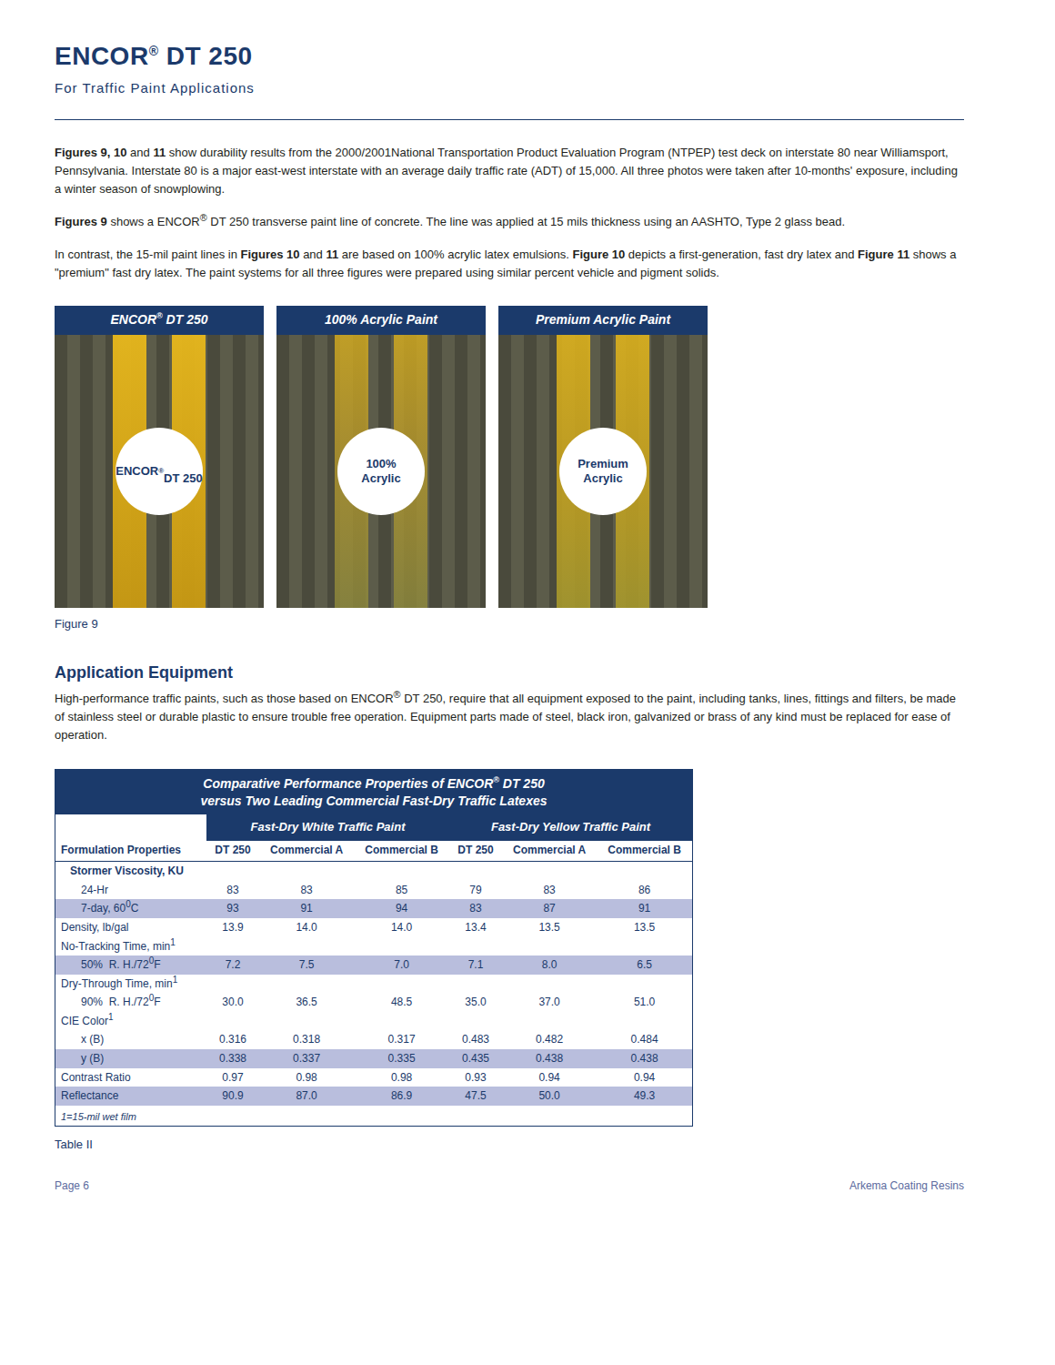ENCOR® DT 250
For Traffic Paint Applications
Figures 9, 10 and 11 show durability results from the 2000/2001National Transportation Product Evaluation Program (NTPEP) test deck on interstate 80 near Williamsport, Pennsylvania. Interstate 80 is a major east-west interstate with an average daily traffic rate (ADT) of 15,000. All three photos were taken after 10-months' exposure, including a winter season of snowplowing.
Figures 9 shows a ENCOR® DT 250 transverse paint line of concrete. The line was applied at 15 mils thickness using an AASHTO, Type 2 glass bead.
In contrast, the 15-mil paint lines in Figures 10 and 11 are based on 100% acrylic latex emulsions. Figure 10 depicts a first-generation, fast dry latex and Figure 11 shows a "premium" fast dry latex. The paint systems for all three figures were prepared using similar percent vehicle and pigment solids.
ENCOR® DT 250
ENCOR®
DT 250
100% Acrylic Paint
100%
Acrylic
Premium Acrylic Paint
Premium
Acrylic
Figure 9
Application Equipment
High-performance traffic paints, such as those based on ENCOR® DT 250, require that all equipment exposed to the paint, including tanks, lines, fittings and filters, be made of stainless steel or durable plastic to ensure trouble free operation. Equipment parts made of steel, black iron, galvanized or brass of any kind must be replaced for ease of operation.
Comparative Performance Properties of ENCOR ® DT 250 versus Two Leading Commercial Fast-Dry Traffic Latexes
| | Fast-Dry White Traffic Paint | Fast-Dry Yellow Traffic Paint |
| --- | --- | --- |
| Formulation Properties | DT 250 | Commercial A | Commercial B | DT 250 | Commercial A | Commercial B |
| Stormer Viscosity, KU | | | | | | |
| 24-Hr | 83 | 83 | 85 | 79 | 83 | 86 |
| 7-day, 60 0 C | 93 | 91 | 94 | 83 | 87 | 91 |
| Density, lb/gal | 13.9 | 14.0 | 14.0 | 13.4 | 13.5 | 13.5 |
| No-Tracking Time, min 1 | | | | | | |
| 50% R. H./72 0 F | 7.2 | 7.5 | 7.0 | 7.1 | 8.0 | 6.5 |
| Dry-Through Time, min 1 | | | | | | |
| 90% R. H./72 0 F | 30.0 | 36.5 | 48.5 | 35.0 | 37.0 | 51.0 |
| CIE Color 1 | | | | | | |
| x (B) | 0.316 | 0.318 | 0.317 | 0.483 | 0.482 | 0.484 |
| y (B) | 0.338 | 0.337 | 0.335 | 0.435 | 0.438 | 0.438 |
| Contrast Ratio | 0.97 | 0.98 | 0.98 | 0.93 | 0.94 | 0.94 |
| Reflectance | 90.9 | 87.0 | 86.9 | 47.5 | 50.0 | 49.3 |
| 1=15-mil wet film |
Table II
Page 6 Arkema Coating Resins